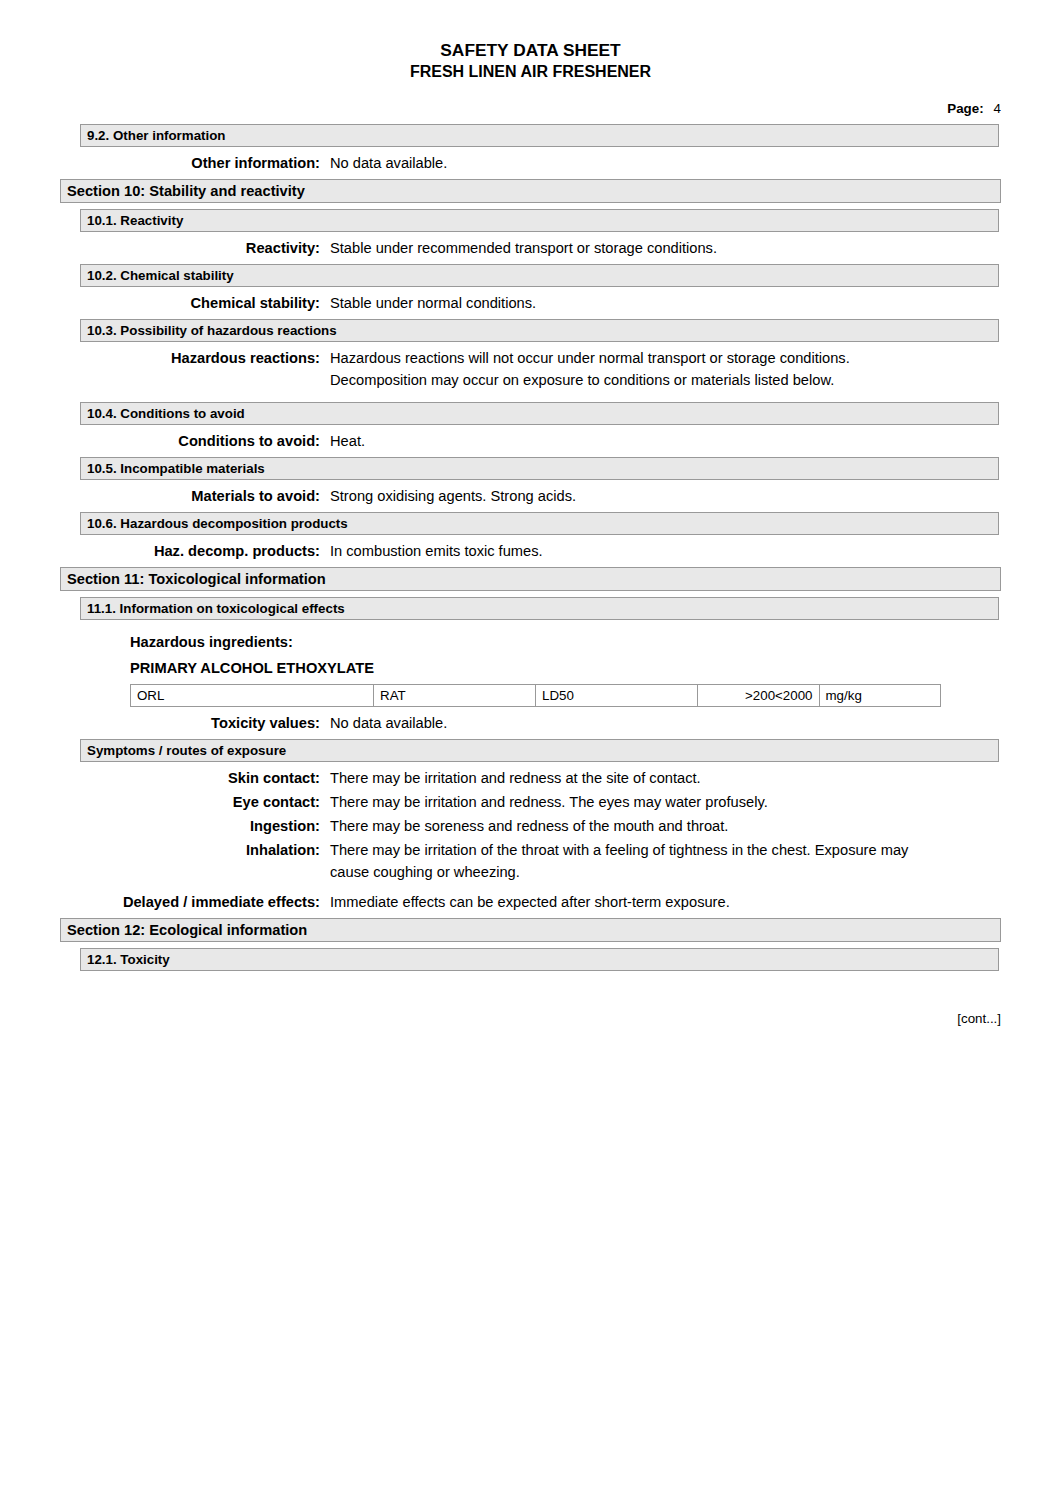SAFETY DATA SHEET
FRESH LINEN AIR FRESHENER
Page:4
9.2. Other information
Other information:
No data available.
Section 10: Stability and reactivity
10.1. Reactivity
Reactivity:
Stable under recommended transport or storage conditions.
10.2. Chemical stability
Chemical stability:
Stable under normal conditions.
10.3. Possibility of hazardous reactions
Hazardous reactions:
Hazardous reactions will not occur under normal transport or storage conditions.
Decomposition may occur on exposure to conditions or materials listed below.
10.4. Conditions to avoid
Conditions to avoid:
Heat.
10.5. Incompatible materials
Materials to avoid:
Strong oxidising agents. Strong acids.
10.6. Hazardous decomposition products
Haz. decomp. products:
In combustion emits toxic fumes.
Section 11: Toxicological information
11.1. Information on toxicological effects
Hazardous ingredients:
PRIMARY ALCOHOL ETHOXYLATE
| ORL | RAT | LD50 | >200<2000 | mg/kg |
Toxicity values:
No data available.
Symptoms / routes of exposure
Skin contact:
There may be irritation and redness at the site of contact.
Eye contact:
There may be irritation and redness. The eyes may water profusely.
Ingestion:
There may be soreness and redness of the mouth and throat.
Inhalation:
There may be irritation of the throat with a feeling of tightness in the chest. Exposure may
cause coughing or wheezing.
Delayed / immediate effects:
Immediate effects can be expected after short-term exposure.
Section 12: Ecological information
12.1. Toxicity
[cont...]